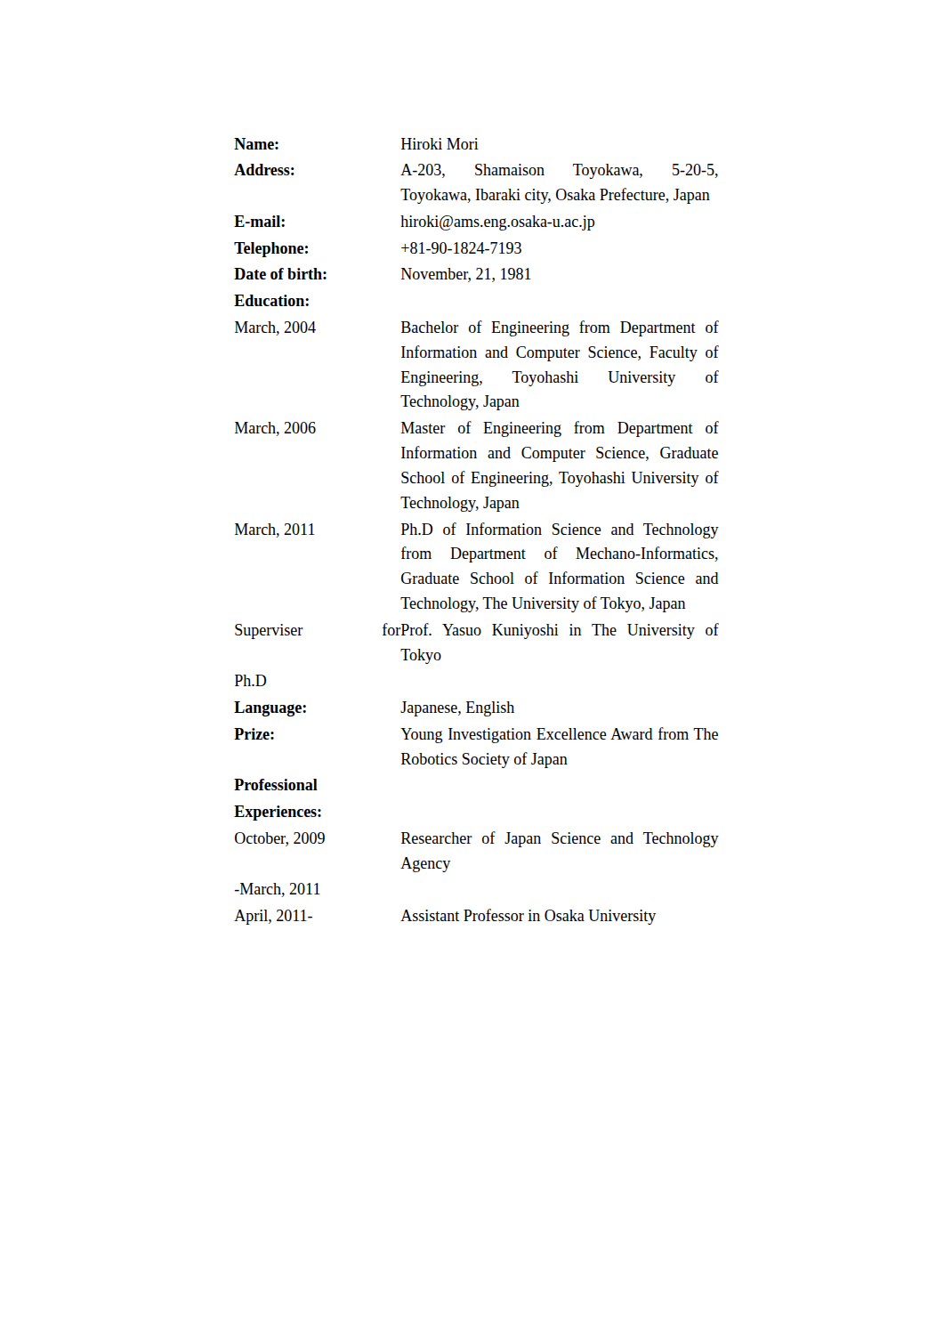| Name: | Hiroki Mori |
| Address: | A-203, Shamaison Toyokawa, 5-20-5, Toyokawa, Ibaraki city, Osaka Prefecture, Japan |
| E-mail: | hiroki@ams.eng.osaka-u.ac.jp |
| Telephone: | +81-90-1824-7193 |
| Date of birth: | November, 21, 1981 |
| Education: | |
| March, 2004 | Bachelor of Engineering from Department of Information and Computer Science, Faculty of Engineering, Toyohashi University of Technology, Japan |
| March, 2006 | Master of Engineering from Department of Information and Computer Science, Graduate School of Engineering, Toyohashi University of Technology, Japan |
| March, 2011 | Ph.D of Information Science and Technology from Department of Mechano-Informatics, Graduate School of Information Science and Technology, The University of Tokyo, Japan |
| Superviser for | Prof. Yasuo Kuniyoshi in The University of Tokyo |
| Ph.D | |
| Language: | Japanese, English |
| Prize: | Young Investigation Excellence Award from The Robotics Society of Japan |
| Professional | |
| Experiences: | |
| October, 2009 | Researcher of Japan Science and Technology Agency |
| -March, 2011 | |
| April, 2011- | Assistant Professor in Osaka University |